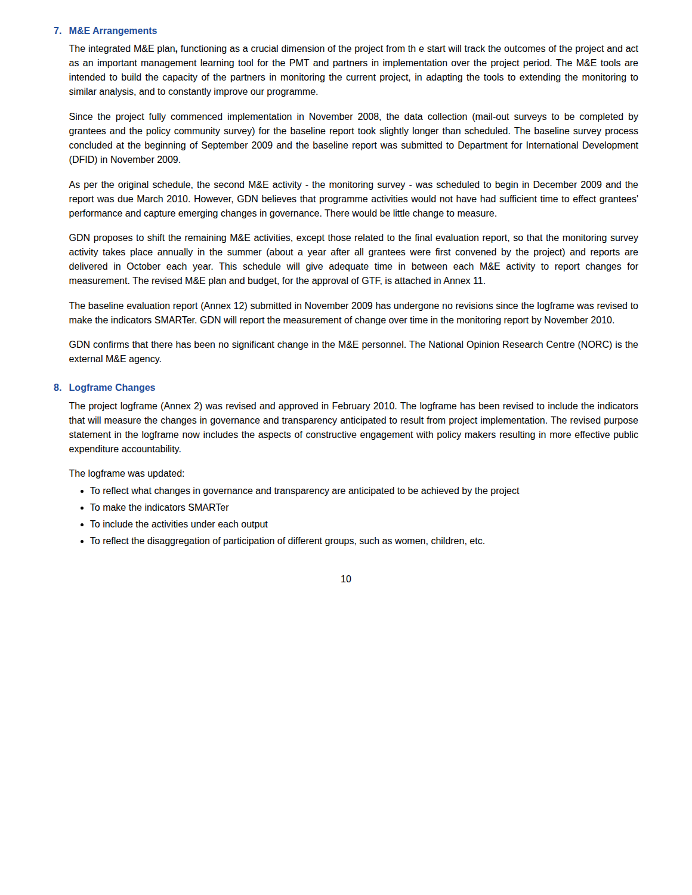7.
M&E Arrangements
The integrated M&E plan, functioning as a crucial dimension of the project from th e start will track the outcomes of the project and act as an important management learning tool for the PMT and partners in implementation over the project period. The M&E tools are intended to build the capacity of the partners in monitoring the current project, in adapting the tools to extending the monitoring to similar analysis, and to constantly improve our programme.
Since the project fully commenced implementation in November 2008, the data collection (mail-out surveys to be completed by grantees and the policy community survey) for the baseline report took slightly longer than scheduled. The baseline survey process concluded at the beginning of September 2009 and the baseline report was submitted to Department for International Development (DFID) in November 2009.
As per the original schedule, the second M&E activity - the monitoring survey - was scheduled to begin in December 2009 and the report was due March 2010. However, GDN believes that programme activities would not have had sufficient time to effect grantees' performance and capture emerging changes in governance. There would be little change to measure.
GDN proposes to shift the remaining M&E activities, except those related to the final evaluation report, so that the monitoring survey activity takes place annually in the summer (about a year after all grantees were first convened by the project) and reports are delivered in October each year. This schedule will give adequate time in between each M&E activity to report changes for measurement. The revised M&E plan and budget, for the approval of GTF, is attached in Annex 11.
The baseline evaluation report (Annex 12) submitted in November 2009 has undergone no revisions since the logframe was revised to make the indicators SMARTer. GDN will report the measurement of change over time in the monitoring report by November 2010.
GDN confirms that there has been no significant change in the M&E personnel. The National Opinion Research Centre (NORC) is the external M&E agency.
8.
Logframe Changes
The project logframe (Annex 2) was revised and approved in February 2010. The logframe has been revised to include the indicators that will measure the changes in governance and transparency anticipated to result from project implementation. The revised purpose statement in the logframe now includes the aspects of constructive engagement with policy makers resulting in more effective public expenditure accountability.
The logframe was updated:
To reflect what changes in governance and transparency are anticipated to be achieved by the project
To make the indicators SMARTer
To include the activities under each output
To reflect the disaggregation of participation of different groups, such as women, children, etc.
10